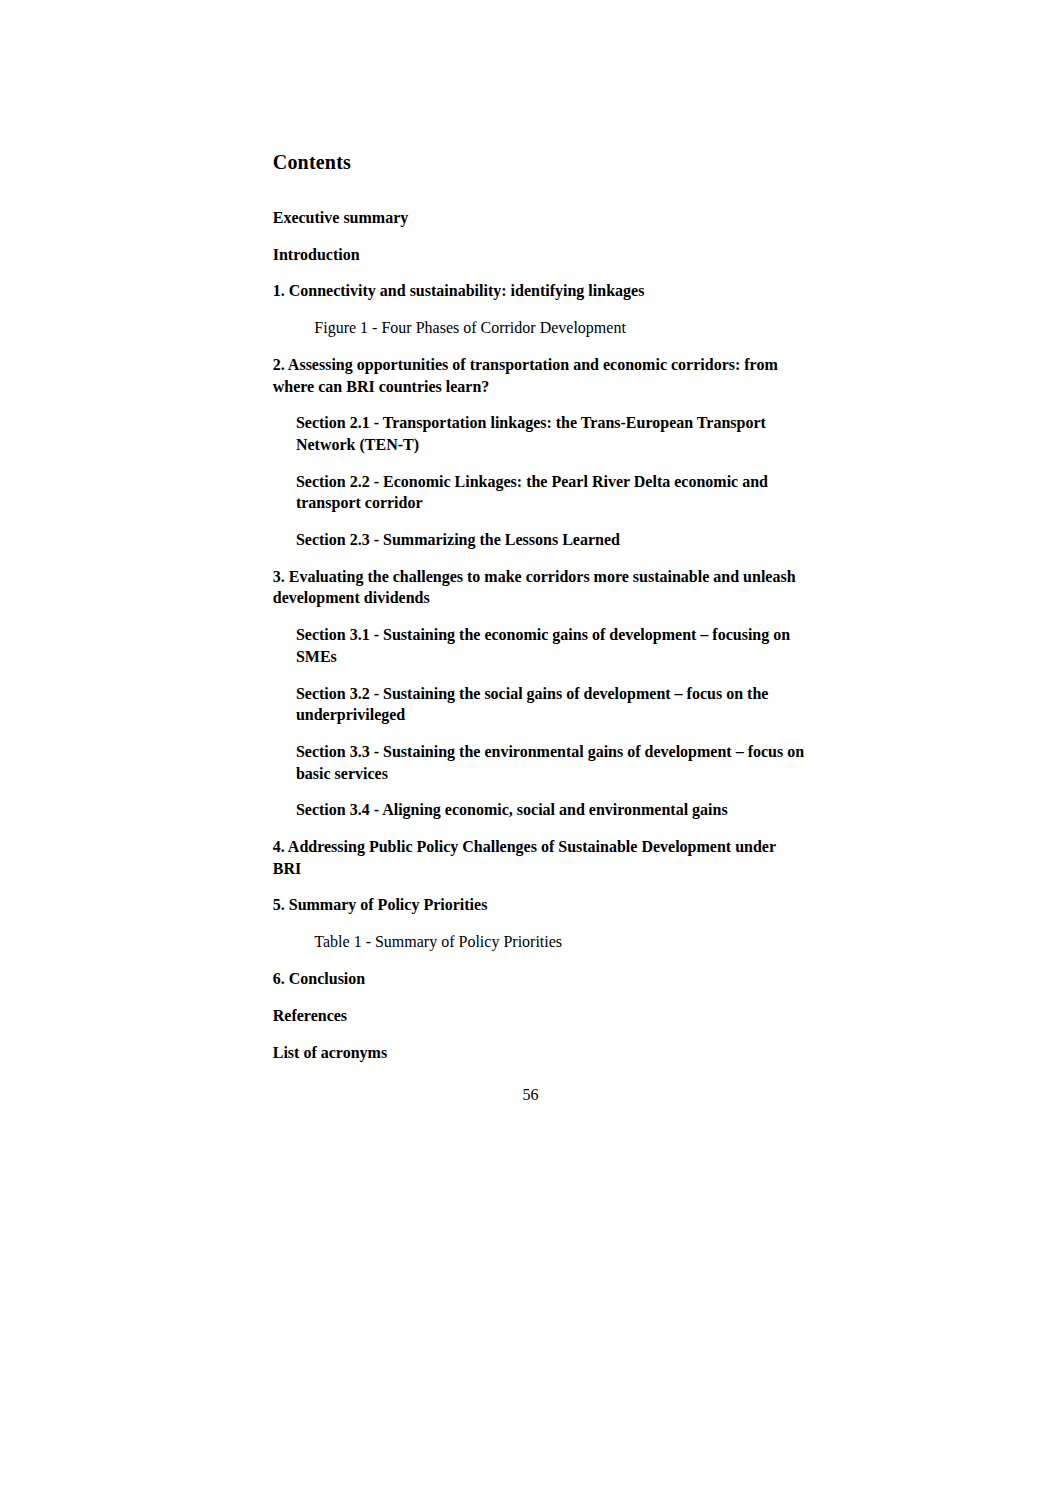Contents
Executive summary
Introduction
1. Connectivity and sustainability: identifying linkages
Figure 1 - Four Phases of Corridor Development
2. Assessing opportunities of transportation and economic corridors: from where can BRI countries learn?
Section 2.1 - Transportation linkages: the Trans-European Transport Network (TEN-T)
Section 2.2 - Economic Linkages: the Pearl River Delta economic and transport corridor
Section 2.3 - Summarizing the Lessons Learned
3. Evaluating the challenges to make corridors more sustainable and unleash development dividends
Section 3.1 - Sustaining the economic gains of development – focusing on SMEs
Section 3.2 - Sustaining the social gains of development – focus on the underprivileged
Section 3.3 - Sustaining the environmental gains of development – focus on basic services
Section 3.4 - Aligning economic, social and environmental gains
4. Addressing Public Policy Challenges of Sustainable Development under BRI
5. Summary of Policy Priorities
Table 1 - Summary of Policy Priorities
6. Conclusion
References
List of acronyms
56